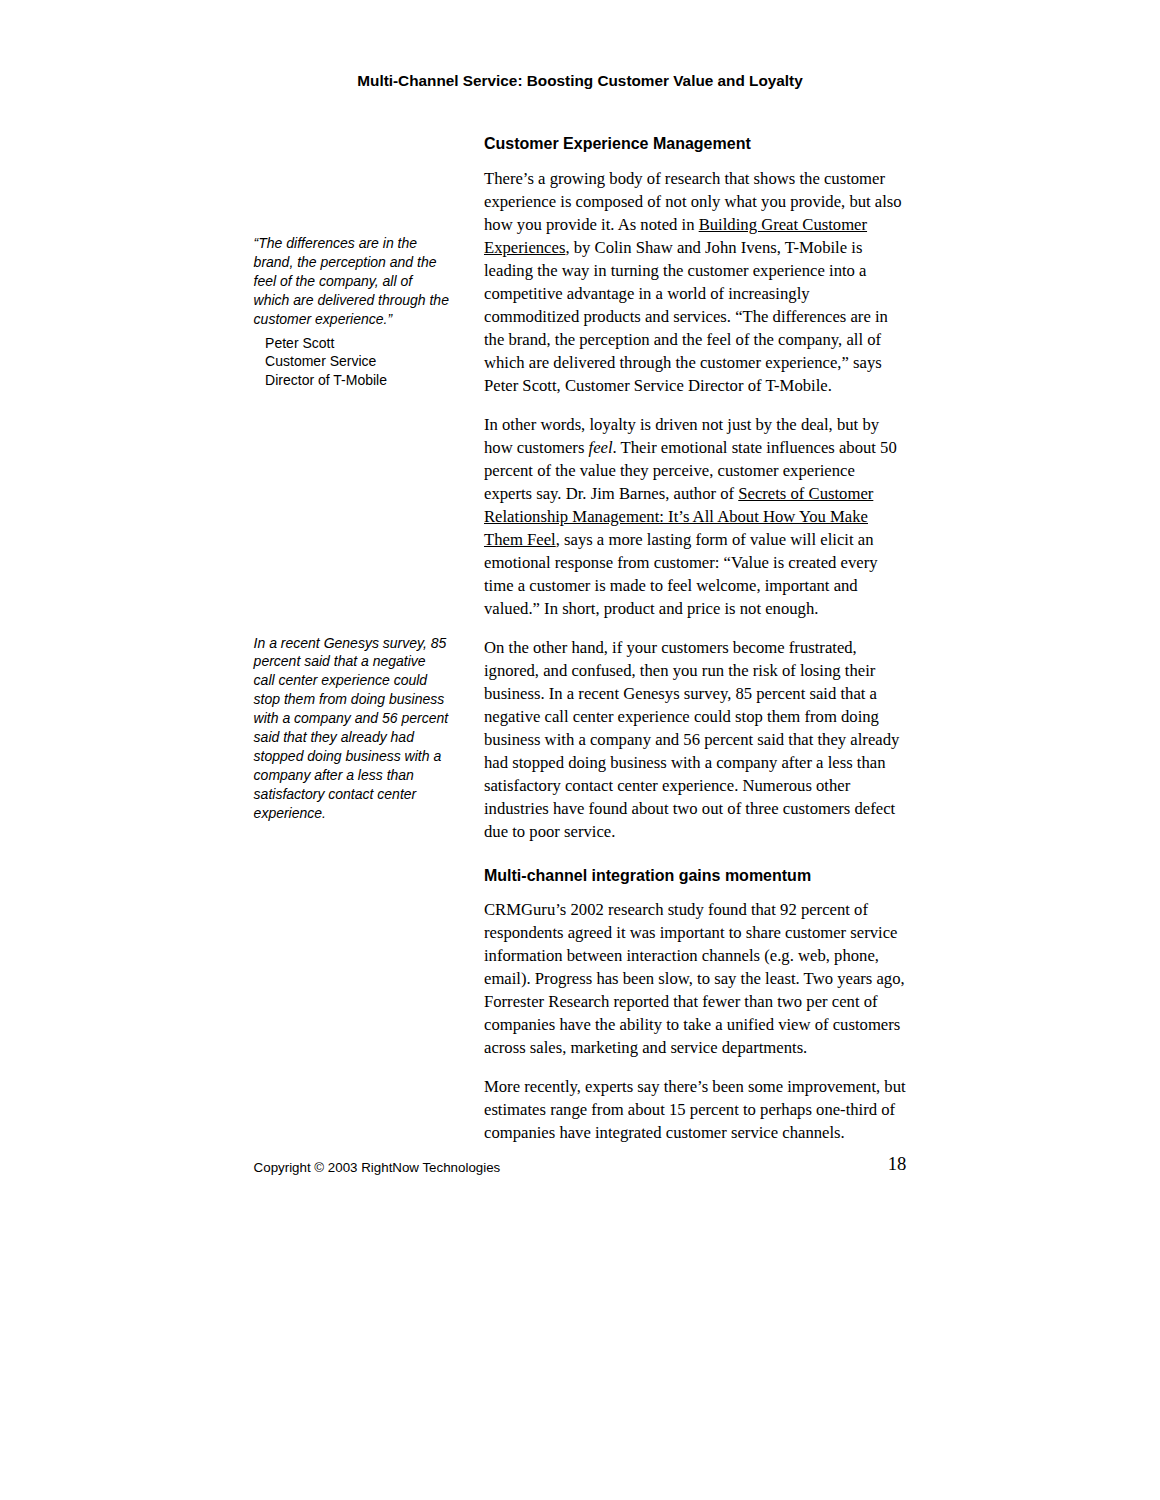Multi-Channel Service: Boosting Customer Value and Loyalty
“The differences are in the brand, the perception and the feel of the company, all of which are delivered through the customer experience.”
Peter Scott
Customer Service
Director of T-Mobile
In a recent Genesys survey, 85 percent said that a negative call center experience could stop them from doing business with a company and 56 percent said that they already had stopped doing business with a company after a less than satisfactory contact center experience.
Customer Experience Management
There’s a growing body of research that shows the customer experience is composed of not only what you provide, but also how you provide it. As noted in Building Great Customer Experiences, by Colin Shaw and John Ivens, T-Mobile is leading the way in turning the customer experience into a competitive advantage in a world of increasingly commoditized products and services. “The differences are in the brand, the perception and the feel of the company, all of which are delivered through the customer experience,” says Peter Scott, Customer Service Director of T-Mobile.
In other words, loyalty is driven not just by the deal, but by how customers feel. Their emotional state influences about 50 percent of the value they perceive, customer experience experts say. Dr. Jim Barnes, author of Secrets of Customer Relationship Management: It’s All About How You Make Them Feel, says a more lasting form of value will elicit an emotional response from customer: “Value is created every time a customer is made to feel welcome, important and valued.” In short, product and price is not enough.
On the other hand, if your customers become frustrated, ignored, and confused, then you run the risk of losing their business. In a recent Genesys survey, 85 percent said that a negative call center experience could stop them from doing business with a company and 56 percent said that they already had stopped doing business with a company after a less than satisfactory contact center experience. Numerous other industries have found about two out of three customers defect due to poor service.
Multi-channel integration gains momentum
CRMGuru’s 2002 research study found that 92 percent of respondents agreed it was important to share customer service information between interaction channels (e.g. web, phone, email). Progress has been slow, to say the least. Two years ago, Forrester Research reported that fewer than two per cent of companies have the ability to take a unified view of customers across sales, marketing and service departments.
More recently, experts say there’s been some improvement, but estimates range from about 15 percent to perhaps one-third of companies have integrated customer service channels.
Copyright © 2003 RightNow Technologies 18